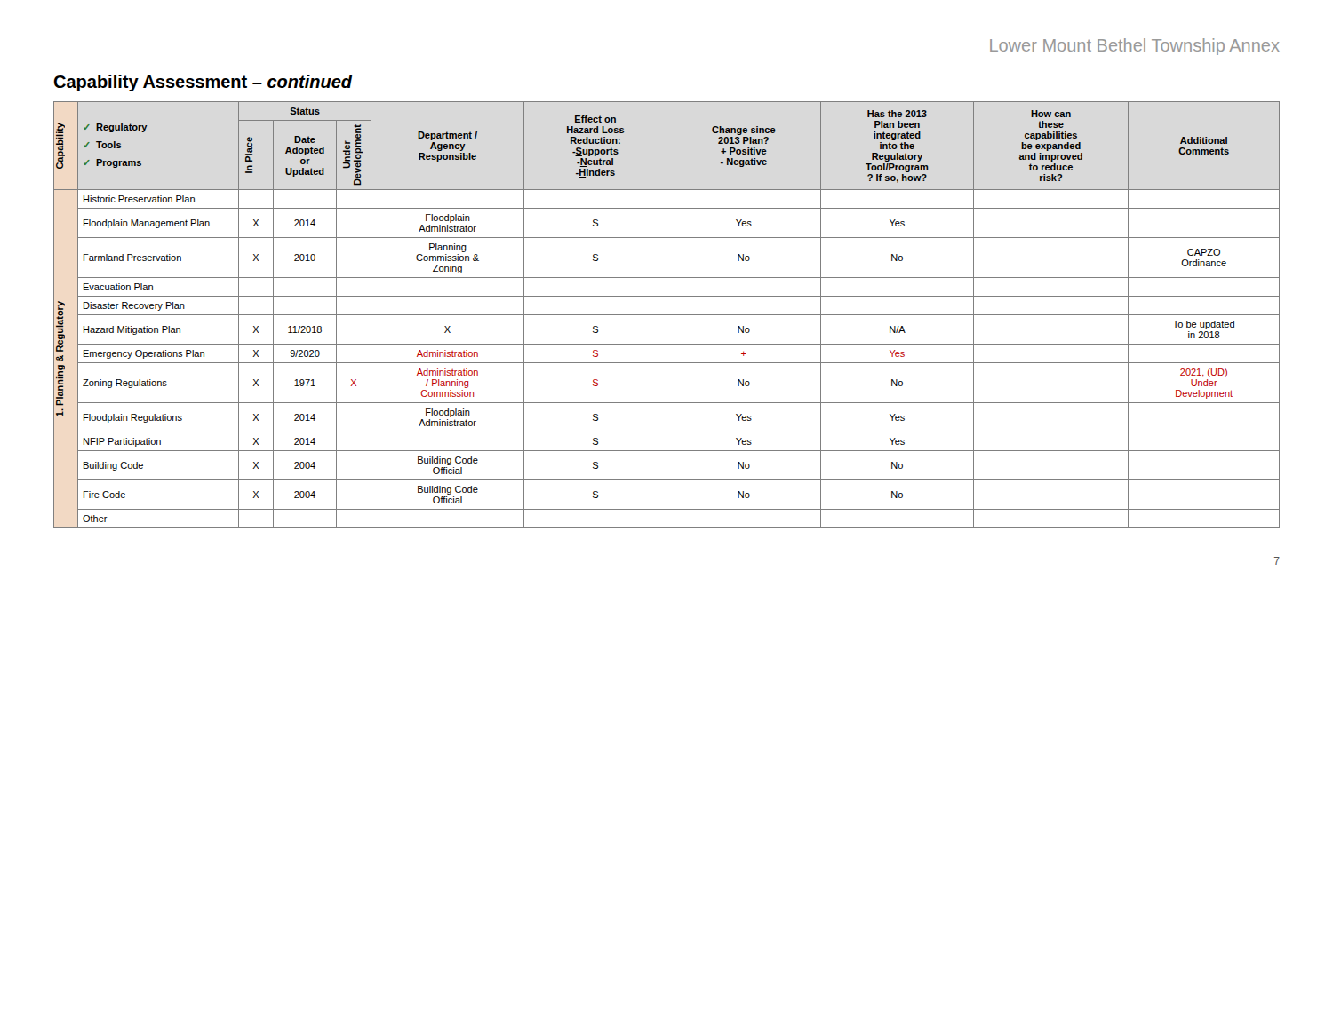Lower Mount Bethel Township Annex
Capability Assessment – continued
| Capability | ✓ Regulatory ✓ Tools ✓ Programs | Status | Department / Agency Responsible | Effect on Hazard Loss Reduction: - S upports - N eutral - H inders | Change since 2013 Plan? + Positive - Negative | Has the 2013 Plan been integrated into the Regulatory Tool/Program ? If so, how? | How can these capabilities be expanded and improved to reduce risk? | Additional Comments |
| --- | --- | --- | --- | --- | --- | --- | --- | --- |
| In Place | Date Adopted or Updated | Under Development |
| 1. Planning & Regulatory | Historic Preservation Plan | | | | | | | | | |
| Floodplain Management Plan | X | 2014 | | Floodplain Administrator | S | Yes | Yes | | |
| Farmland Preservation | X | 2010 | | Planning Commission & Zoning | S | No | No | | CAPZO Ordinance |
| Evacuation Plan | | | | | | | | | |
| Disaster Recovery Plan | | | | | | | | | |
| Hazard Mitigation Plan | X | 11/2018 | | X | S | No | N/A | | To be updated in 2018 |
| Emergency Operations Plan | X | 9/2020 | | Administration | S | + | Yes | | |
| Zoning Regulations | X | 1971 | X | Administration / Planning Commission | S | No | No | | 2021, (UD) Under Development |
| Floodplain Regulations | X | 2014 | | Floodplain Administrator | S | Yes | Yes | | |
| NFIP Participation | X | 2014 | | | S | Yes | Yes | | |
| Building Code | X | 2004 | | Building Code Official | S | No | No | | |
| Fire Code | X | 2004 | | Building Code Official | S | No | No | | |
| Other | | | | | | | | | |
7